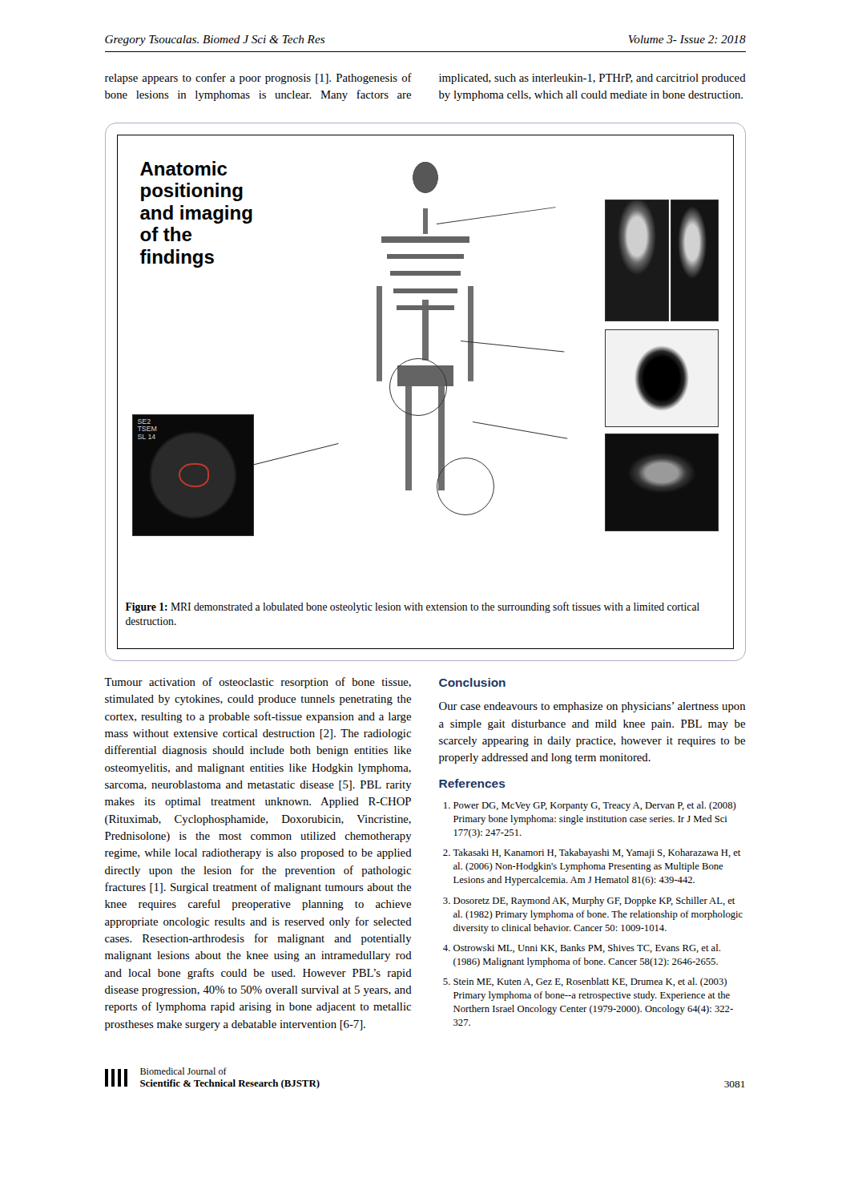Gregory Tsoucalas. Biomed J Sci & Tech Res
Volume 3- Issue 2: 2018
relapse appears to confer a poor prognosis [1]. Pathogenesis of bone lesions in lymphomas is unclear. Many factors are implicated, such as interleukin-1, PTHrP, and carcitriol produced by lymphoma cells, which all could mediate in bone destruction.
Anatomic
positioning
and imaging
of the
findings
SE2
TSEM
SL 14
Figure 1: MRI demonstrated a lobulated bone osteolytic lesion with extension to the surrounding soft tissues with a limited cortical destruction.
Tumour activation of osteoclastic resorption of bone tissue, stimulated by cytokines, could produce tunnels penetrating the cortex, resulting to a probable soft-tissue expansion and a large mass without extensive cortical destruction [2]. The radiologic differential diagnosis should include both benign entities like osteomyelitis, and malignant entities like Hodgkin lymphoma, sarcoma, neuroblastoma and metastatic disease [5]. PBL rarity makes its optimal treatment unknown. Applied R-CHOP (Rituximab, Cyclophosphamide, Doxorubicin, Vincristine, Prednisolone) is the most common utilized chemotherapy regime, while local radiotherapy is also proposed to be applied directly upon the lesion for the prevention of pathologic fractures [1]. Surgical treatment of malignant tumours about the knee requires careful preoperative planning to achieve appropriate oncologic results and is reserved only for selected cases. Resection-arthrodesis for malignant and potentially malignant lesions about the knee using an intramedullary rod and local bone grafts could be used. However PBL’s rapid disease progression, 40% to 50% overall survival at 5 years, and reports of lymphoma rapid arising in bone adjacent to metallic prostheses make surgery a debatable intervention [6-7].
Conclusion
Our case endeavours to emphasize on physicians’ alertness upon a simple gait disturbance and mild knee pain. PBL may be scarcely appearing in daily practice, however it requires to be properly addressed and long term monitored.
References
Power DG, McVey GP, Korpanty G, Treacy A, Dervan P, et al. (2008) Primary bone lymphoma: single institution case series. Ir J Med Sci 177(3): 247-251.
Takasaki H, Kanamori H, Takabayashi M, Yamaji S, Koharazawa H, et al. (2006) Non-Hodgkin's Lymphoma Presenting as Multiple Bone Lesions and Hypercalcemia. Am J Hematol 81(6): 439-442.
Dosoretz DE, Raymond AK, Murphy GF, Doppke KP, Schiller AL, et al. (1982) Primary lymphoma of bone. The relationship of morphologic diversity to clinical behavior. Cancer 50: 1009-1014.
Ostrowski ML, Unni KK, Banks PM, Shives TC, Evans RG, et al. (1986) Malignant lymphoma of bone. Cancer 58(12): 2646-2655.
Stein ME, Kuten A, Gez E, Rosenblatt KE, Drumea K, et al. (2003) Primary lymphoma of bone--a retrospective study. Experience at the Northern Israel Oncology Center (1979-2000). Oncology 64(4): 322-327.
Biomedical Journal of
Scientific & Technical Research (BJSTR)
3081